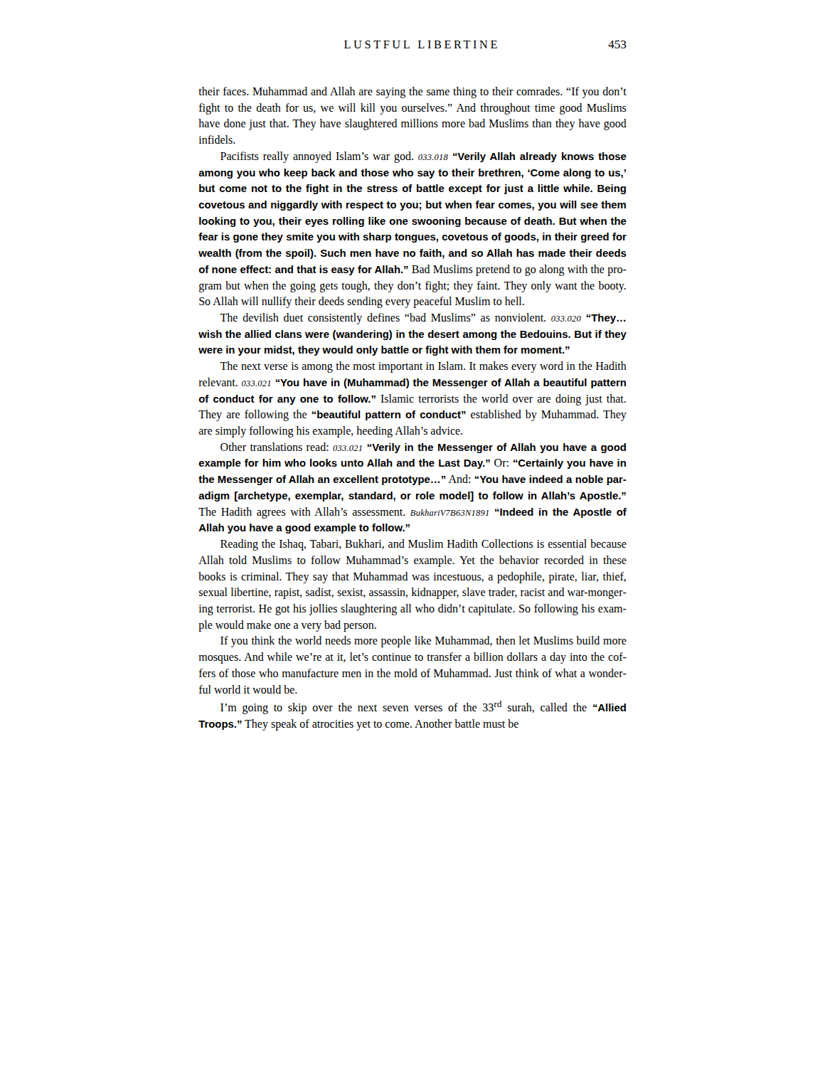Lustful Libertine 453
their faces. Muhammad and Allah are saying the same thing to their comrades. “If you don’t fight to the death for us, we will kill you ourselves.” And throughout time good Muslims have done just that. They have slaughtered millions more bad Muslims than they have good infidels.
Pacifists really annoyed Islam’s war god. 033.018 “Verily Allah already knows those among you who keep back and those who say to their brethren, ‘Come along to us,’ but come not to the fight in the stress of battle except for just a little while. Being covetous and niggardly with respect to you; but when fear comes, you will see them looking to you, their eyes rolling like one swooning because of death. But when the fear is gone they smite you with sharp tongues, covetous of goods, in their greed for wealth (from the spoil). Such men have no faith, and so Allah has made their deeds of none effect: and that is easy for Allah.” Bad Muslims pretend to go along with the program but when the going gets tough, they don’t fight; they faint. They only want the booty. So Allah will nullify their deeds sending every peaceful Muslim to hell.
The devilish duet consistently defines “bad Muslims” as nonviolent. 033.020 “They…wish the allied clans were (wandering) in the desert among the Bedouins. But if they were in your midst, they would only battle or fight with them for moment.”
The next verse is among the most important in Islam. It makes every word in the Hadith relevant. 033.021 “You have in (Muhammad) the Messenger of Allah a beautiful pattern of conduct for any one to follow.” Islamic terrorists the world over are doing just that. They are following the “beautiful pattern of conduct” established by Muhammad. They are simply following his example, heeding Allah’s advice.
Other translations read: 033.021 “Verily in the Messenger of Allah you have a good example for him who looks unto Allah and the Last Day.” Or: “Certainly you have in the Messenger of Allah an excellent prototype…” And: “You have indeed a noble paradigm [archetype, exemplar, standard, or role model] to follow in Allah’s Apostle.” The Hadith agrees with Allah’s assessment. BukhariV7B63N1891 “Indeed in the Apostle of Allah you have a good example to follow.”
Reading the Ishaq, Tabari, Bukhari, and Muslim Hadith Collections is essential because Allah told Muslims to follow Muhammad’s example. Yet the behavior recorded in these books is criminal. They say that Muhammad was incestuous, a pedophile, pirate, liar, thief, sexual libertine, rapist, sadist, sexist, assassin, kidnapper, slave trader, racist and war-mongering terrorist. He got his jollies slaughtering all who didn’t capitulate. So following his example would make one a very bad person.
If you think the world needs more people like Muhammad, then let Muslims build more mosques. And while we’re at it, let’s continue to transfer a billion dollars a day into the coffers of those who manufacture men in the mold of Muhammad. Just think of what a wonderful world it would be.
I’m going to skip over the next seven verses of the 33rd surah, called the “Allied Troops.” They speak of atrocities yet to come. Another battle must be